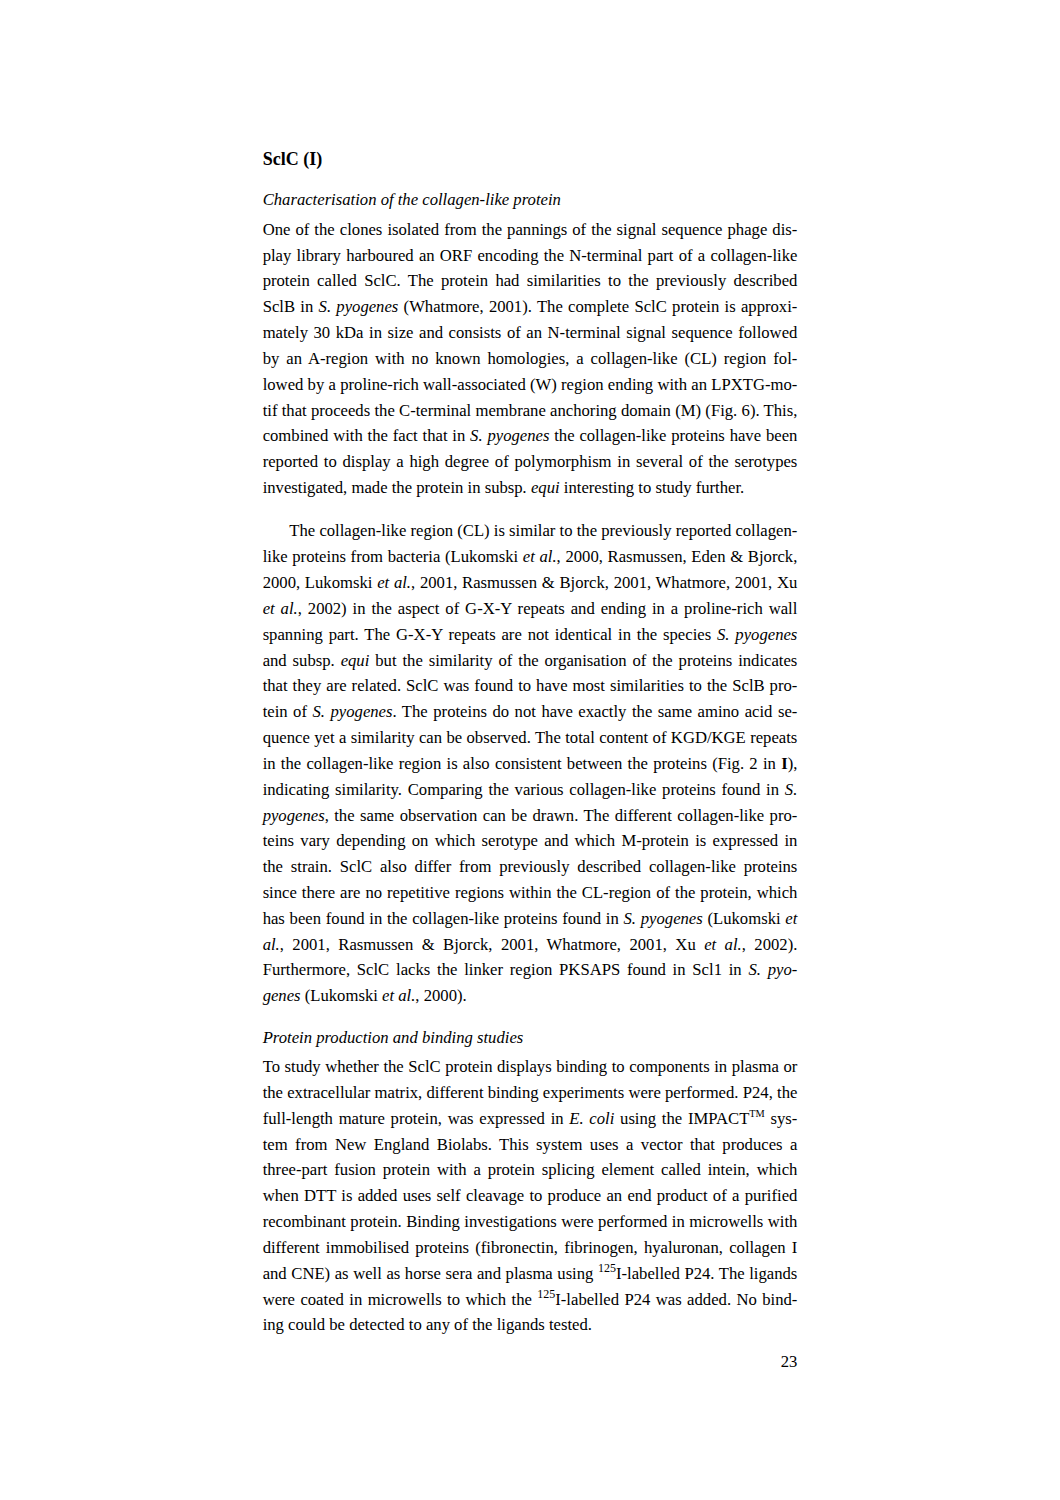SclC (I)
Characterisation of the collagen-like protein
One of the clones isolated from the pannings of the signal sequence phage display library harboured an ORF encoding the N-terminal part of a collagen-like protein called SclC. The protein had similarities to the previously described SclB in S. pyogenes (Whatmore, 2001). The complete SclC protein is approximately 30 kDa in size and consists of an N-terminal signal sequence followed by an A-region with no known homologies, a collagen-like (CL) region followed by a proline-rich wall-associated (W) region ending with an LPXTG-motif that proceeds the C-terminal membrane anchoring domain (M) (Fig. 6). This, combined with the fact that in S. pyogenes the collagen-like proteins have been reported to display a high degree of polymorphism in several of the serotypes investigated, made the protein in subsp. equi interesting to study further.
The collagen-like region (CL) is similar to the previously reported collagen-like proteins from bacteria (Lukomski et al., 2000, Rasmussen, Eden & Bjorck, 2000, Lukomski et al., 2001, Rasmussen & Bjorck, 2001, Whatmore, 2001, Xu et al., 2002) in the aspect of G-X-Y repeats and ending in a proline-rich wall spanning part. The G-X-Y repeats are not identical in the species S. pyogenes and subsp. equi but the similarity of the organisation of the proteins indicates that they are related. SclC was found to have most similarities to the SclB protein of S. pyogenes. The proteins do not have exactly the same amino acid sequence yet a similarity can be observed. The total content of KGD/KGE repeats in the collagen-like region is also consistent between the proteins (Fig. 2 in I), indicating similarity. Comparing the various collagen-like proteins found in S. pyogenes, the same observation can be drawn. The different collagen-like proteins vary depending on which serotype and which M-protein is expressed in the strain. SclC also differ from previously described collagen-like proteins since there are no repetitive regions within the CL-region of the protein, which has been found in the collagen-like proteins found in S. pyogenes (Lukomski et al., 2001, Rasmussen & Bjorck, 2001, Whatmore, 2001, Xu et al., 2002). Furthermore, SclC lacks the linker region PKSAPS found in Scl1 in S. pyogenes (Lukomski et al., 2000).
Protein production and binding studies
To study whether the SclC protein displays binding to components in plasma or the extracellular matrix, different binding experiments were performed. P24, the full-length mature protein, was expressed in E. coli using the IMPACTTM system from New England Biolabs. This system uses a vector that produces a three-part fusion protein with a protein splicing element called intein, which when DTT is added uses self cleavage to produce an end product of a purified recombinant protein. Binding investigations were performed in microwells with different immobilised proteins (fibronectin, fibrinogen, hyaluronan, collagen I and CNE) as well as horse sera and plasma using 125 I-labelled P24. The ligands were coated in microwells to which the 125 I-labelled P24 was added. No binding could be detected to any of the ligands tested.
23